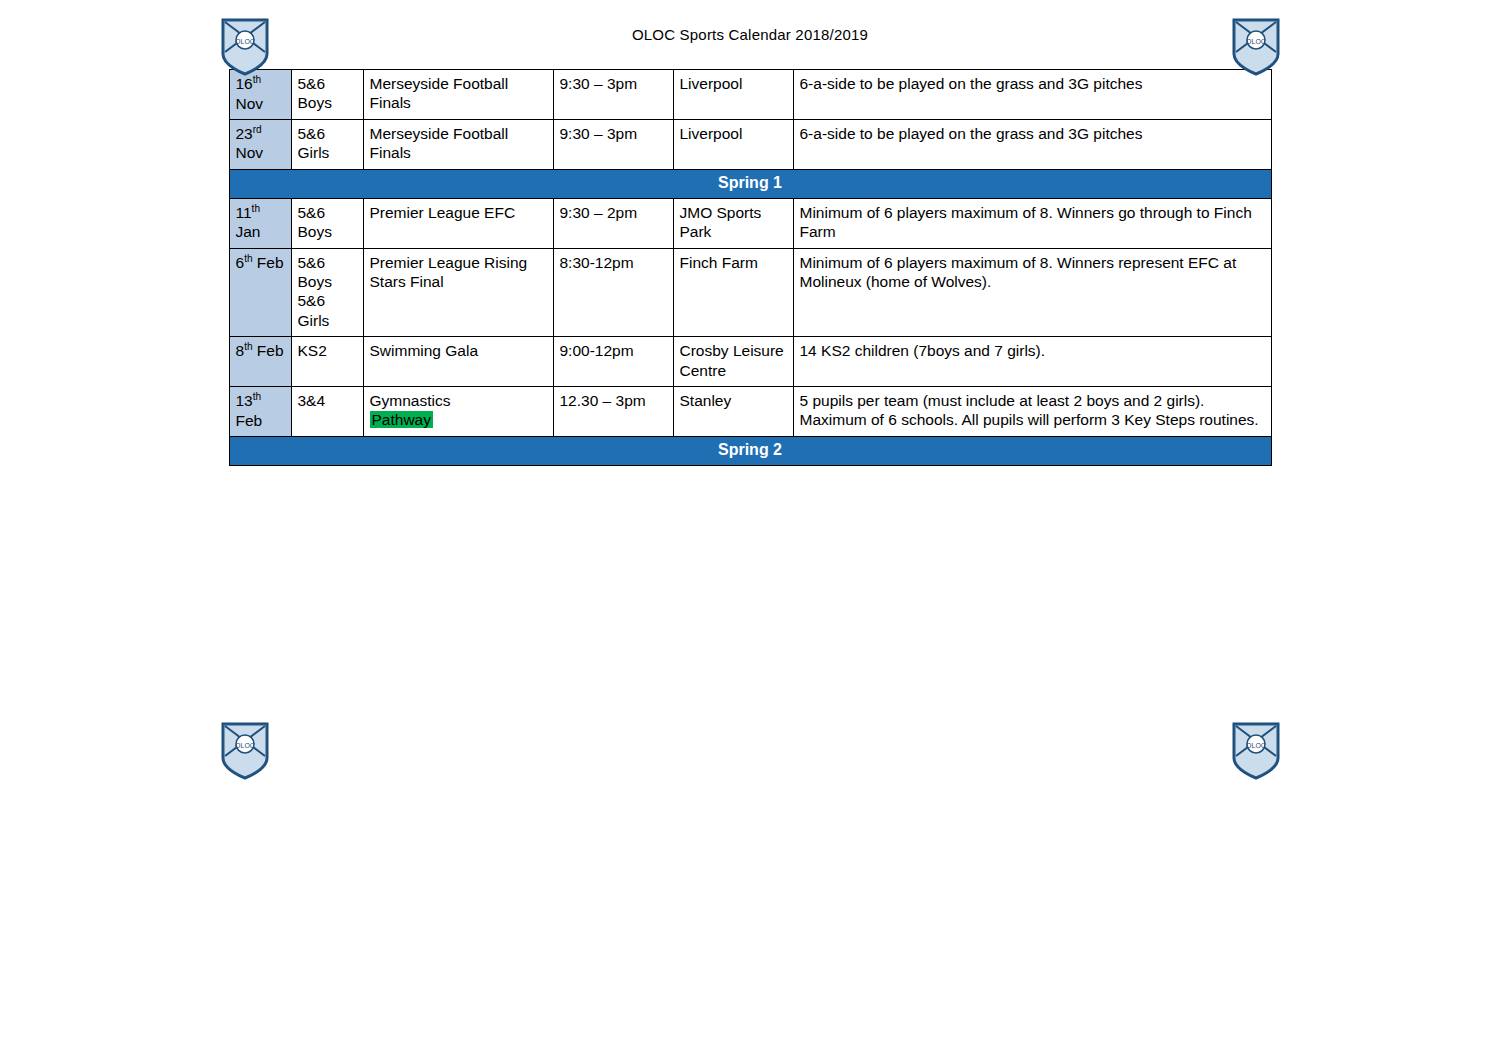OLOC
OLOC
OLOC Sports Calendar 2018/2019
| 16 th Nov | 5&6 Boys | Merseyside Football Finals | 9:30 – 3pm | Liverpool | 6-a-side to be played on the grass and 3G pitches |
| 23 rd Nov | 5&6 Girls | Merseyside Football Finals | 9:30 – 3pm | Liverpool | 6-a-side to be played on the grass and 3G pitches |
| Spring 1 |
| 11 th Jan | 5&6 Boys | Premier League EFC | 9:30 – 2pm | JMO Sports Park | Minimum of 6 players maximum of 8. Winners go through to Finch Farm |
| 6 th Feb | 5&6 Boys 5&6 Girls | Premier League Rising Stars Final | 8:30-12pm | Finch Farm | Minimum of 6 players maximum of 8. Winners represent EFC at Molineux (home of Wolves). |
| 8 th Feb | KS2 | Swimming Gala | 9:00-12pm | Crosby Leisure Centre | 14 KS2 children (7boys and 7 girls). |
| 13 th Feb | 3&4 | Gymnastics Pathway | 12.30 – 3pm | Stanley | 5 pupils per team (must include at least 2 boys and 2 girls). Maximum of 6 schools. All pupils will perform 3 Key Steps routines. |
| Spring 2 |
OLOC
OLOC